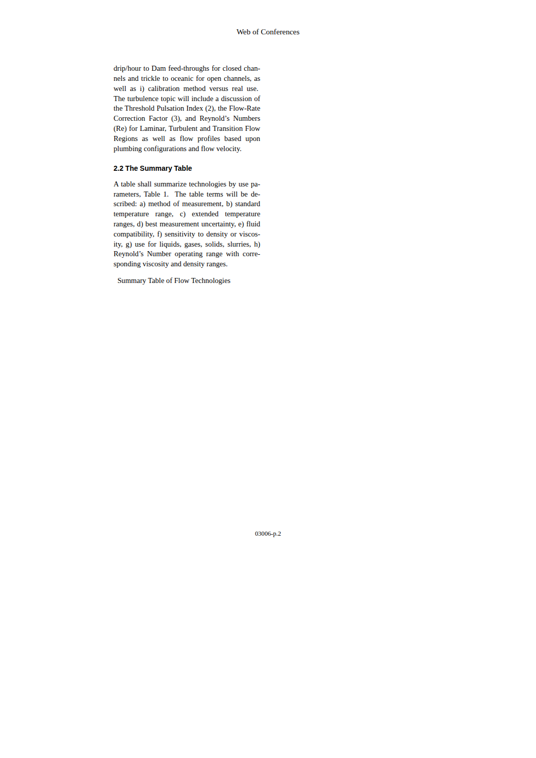Web of Conferences
drip/hour to Dam feed-throughs for closed channels and trickle to oceanic for open channels, as well as i) calibration method versus real use. The turbulence topic will include a discussion of the Threshold Pulsation Index (2), the Flow-Rate Correction Factor (3), and Reynold’s Numbers (Re) for Laminar, Turbulent and Transition Flow Regions as well as flow profiles based upon plumbing configurations and flow velocity.
2.2 The Summary Table
A table shall summarize technologies by use parameters, Table 1. The table terms will be described: a) method of measurement, b) standard temperature range, c) extended temperature ranges, d) best measurement uncertainty, e) fluid compatibility, f) sensitivity to density or viscosity, g) use for liquids, gases, solids, slurries, h) Reynold’s Number operating range with corresponding viscosity and density ranges.
Summary Table of Flow Technologies
03006-p.2